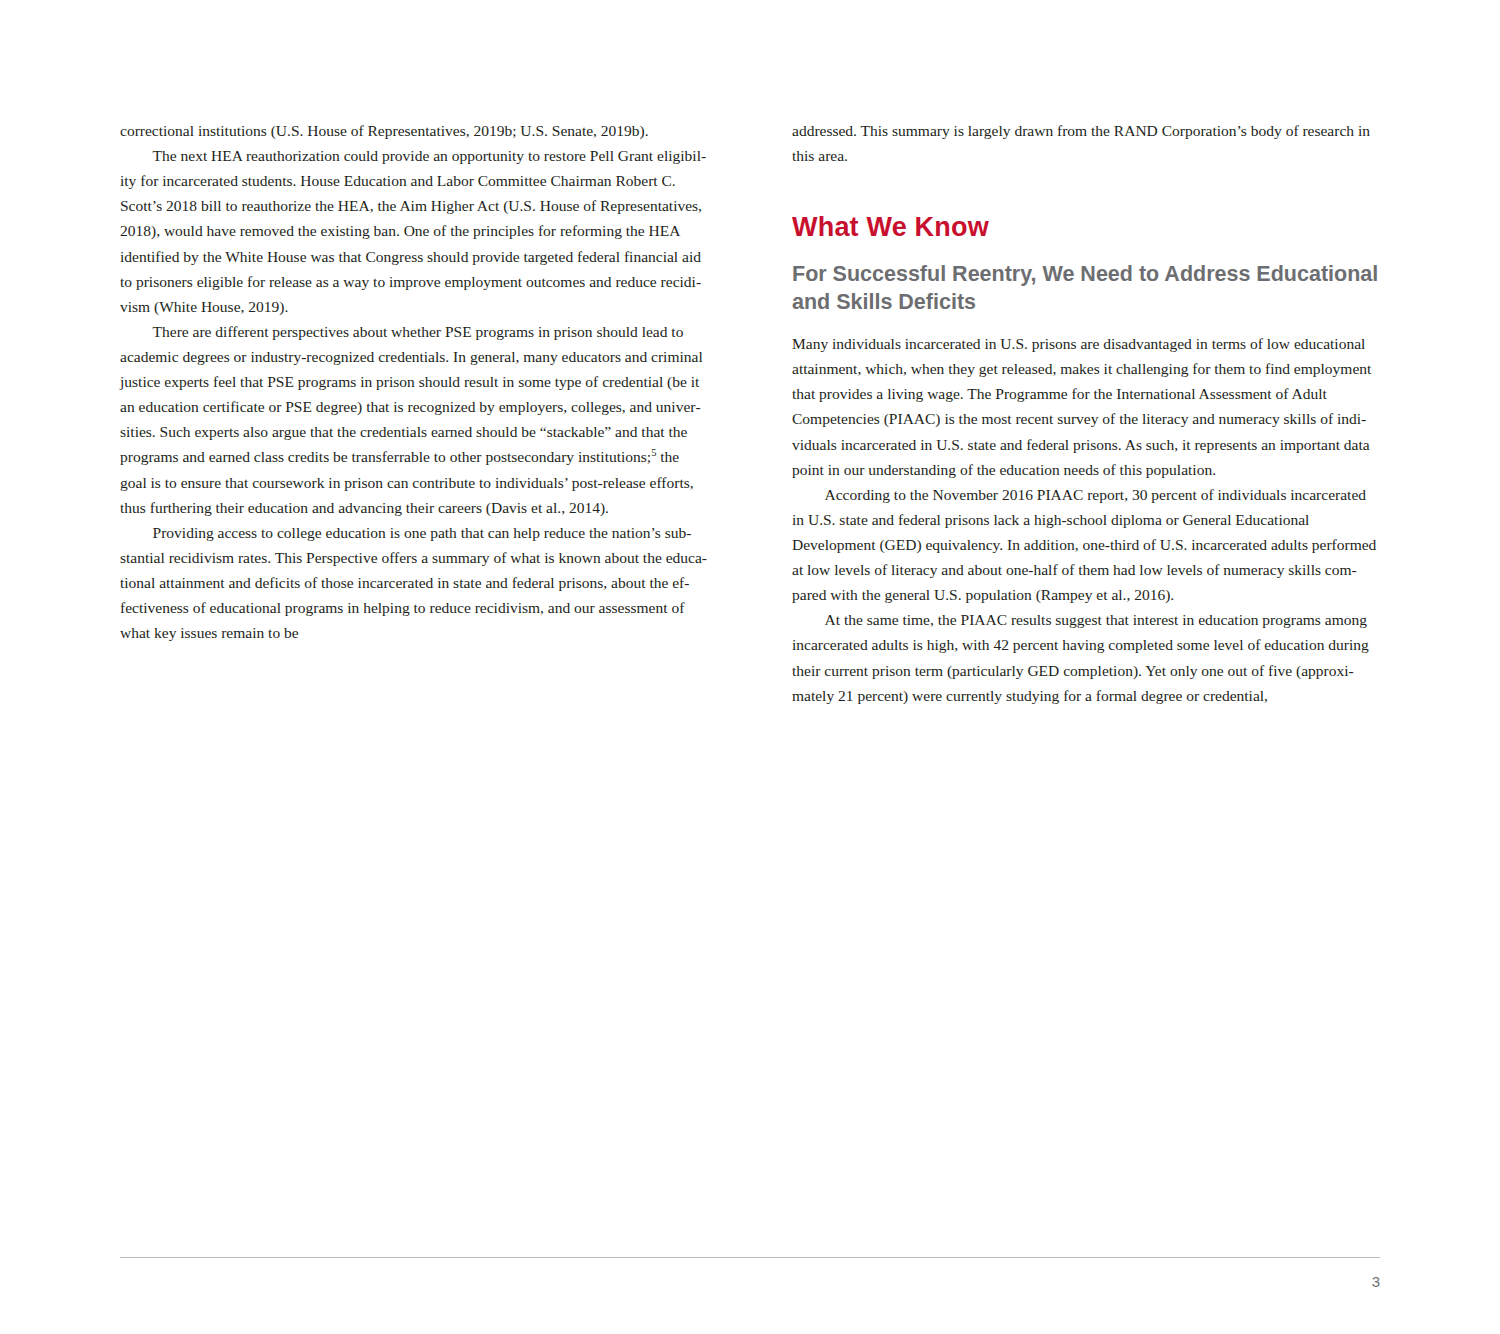correctional institutions (U.S. House of Representatives, 2019b; U.S. Senate, 2019b).
The next HEA reauthorization could provide an opportunity to restore Pell Grant eligibility for incarcerated students. House Education and Labor Committee Chairman Robert C. Scott’s 2018 bill to reauthorize the HEA, the Aim Higher Act (U.S. House of Representatives, 2018), would have removed the existing ban. One of the principles for reforming the HEA identified by the White House was that Congress should provide targeted federal financial aid to prisoners eligible for release as a way to improve employment outcomes and reduce recidivism (White House, 2019).
There are different perspectives about whether PSE programs in prison should lead to academic degrees or industry-recognized credentials. In general, many educators and criminal justice experts feel that PSE programs in prison should result in some type of credential (be it an education certificate or PSE degree) that is recognized by employers, colleges, and universities. Such experts also argue that the credentials earned should be “stackable” and that the programs and earned class credits be transferrable to other postsecondary institutions;5 the goal is to ensure that coursework in prison can contribute to individuals’ post-release efforts, thus furthering their education and advancing their careers (Davis et al., 2014).
Providing access to college education is one path that can help reduce the nation’s substantial recidivism rates. This Perspective offers a summary of what is known about the educational attainment and deficits of those incarcerated in state and federal prisons, about the effectiveness of educational programs in helping to reduce recidivism, and our assessment of what key issues remain to be
addressed. This summary is largely drawn from the RAND Corporation’s body of research in this area.
What We Know
For Successful Reentry, We Need to Address Educational and Skills Deficits
Many individuals incarcerated in U.S. prisons are disadvantaged in terms of low educational attainment, which, when they get released, makes it challenging for them to find employment that provides a living wage. The Programme for the International Assessment of Adult Competencies (PIAAC) is the most recent survey of the literacy and numeracy skills of individuals incarcerated in U.S. state and federal prisons. As such, it represents an important data point in our understanding of the education needs of this population.
According to the November 2016 PIAAC report, 30 percent of individuals incarcerated in U.S. state and federal prisons lack a high-school diploma or General Educational Development (GED) equivalency. In addition, one-third of U.S. incarcerated adults performed at low levels of literacy and about one-half of them had low levels of numeracy skills compared with the general U.S. population (Rampey et al., 2016).
At the same time, the PIAAC results suggest that interest in education programs among incarcerated adults is high, with 42 percent having completed some level of education during their current prison term (particularly GED completion). Yet only one out of five (approximately 21 percent) were currently studying for a formal degree or credential,
3